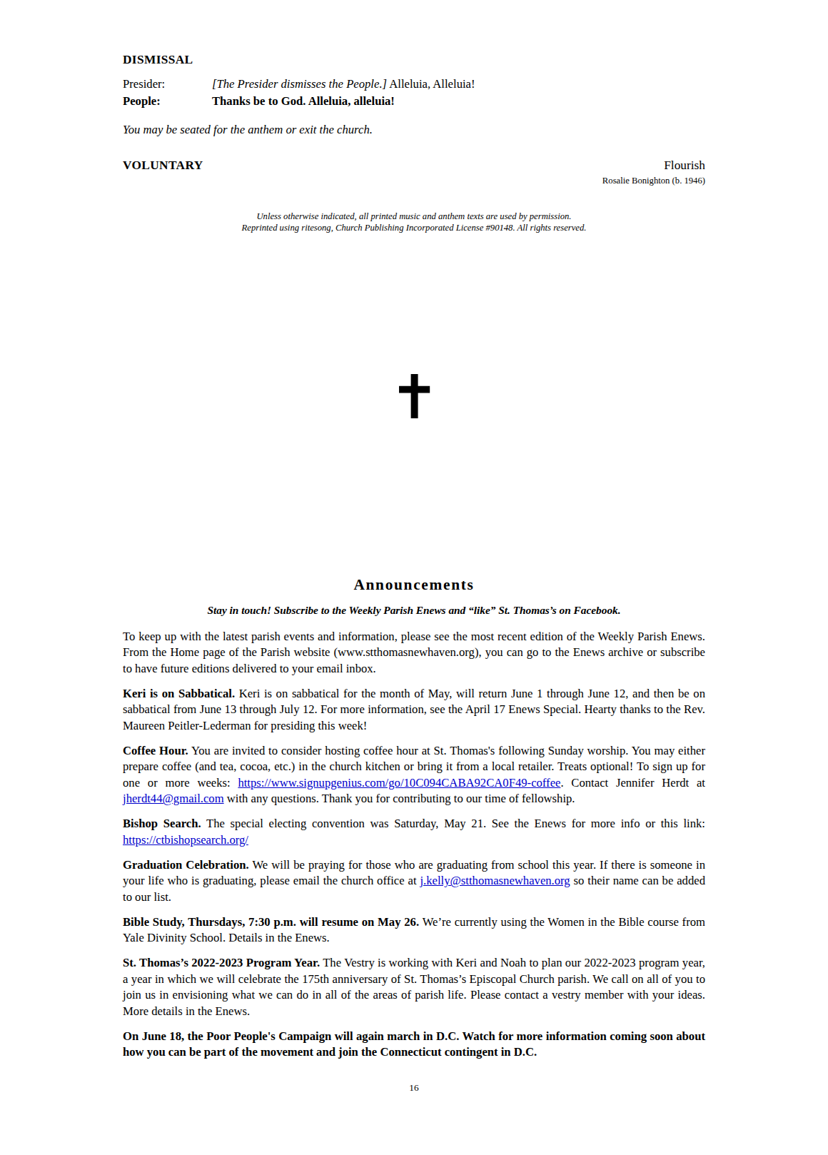DISMISSAL
| Presider: | [The Presider dismisses the People.] Alleluia, Alleluia! |
| People: | Thanks be to God. Alleluia, alleluia! |
You may be seated for the anthem or exit the church.
VOLUNTARY Flourish
Rosalie Bonighton (b. 1946)
Unless otherwise indicated, all printed music and anthem texts are used by permission.
Reprinted using ritesong, Church Publishing Incorporated License #90148. All rights reserved.
✝
Announcements
Stay in touch! Subscribe to the Weekly Parish Enews and “like” St. Thomas’s on Facebook.
To keep up with the latest parish events and information, please see the most recent edition of the Weekly Parish Enews. From the Home page of the Parish website (www.stthomasnewhaven.org), you can go to the Enews archive or subscribe to have future editions delivered to your email inbox.
Keri is on Sabbatical. Keri is on sabbatical for the month of May, will return June 1 through June 12, and then be on sabbatical from June 13 through July 12. For more information, see the April 17 Enews Special. Hearty thanks to the Rev. Maureen Peitler-Lederman for presiding this week!
Coffee Hour. You are invited to consider hosting coffee hour at St. Thomas's following Sunday worship. You may either prepare coffee (and tea, cocoa, etc.) in the church kitchen or bring it from a local retailer. Treats optional! To sign up for one or more weeks: https://www.signupgenius.com/go/10C094CABA92CA0F49-coffee. Contact Jennifer Herdt at jherdt44@gmail.com with any questions. Thank you for contributing to our time of fellowship.
Bishop Search. The special electing convention was Saturday, May 21. See the Enews for more info or this link: https://ctbishopsearch.org/
Graduation Celebration. We will be praying for those who are graduating from school this year. If there is someone in your life who is graduating, please email the church office at j.kelly@stthomasnewhaven.org so their name can be added to our list.
Bible Study, Thursdays, 7:30 p.m. will resume on May 26. We’re currently using the Women in the Bible course from Yale Divinity School. Details in the Enews.
St. Thomas’s 2022-2023 Program Year. The Vestry is working with Keri and Noah to plan our 2022-2023 program year, a year in which we will celebrate the 175th anniversary of St. Thomas’s Episcopal Church parish. We call on all of you to join us in envisioning what we can do in all of the areas of parish life. Please contact a vestry member with your ideas. More details in the Enews.
On June 18, the Poor People's Campaign will again march in D.C. Watch for more information coming soon about how you can be part of the movement and join the Connecticut contingent in D.C.
16